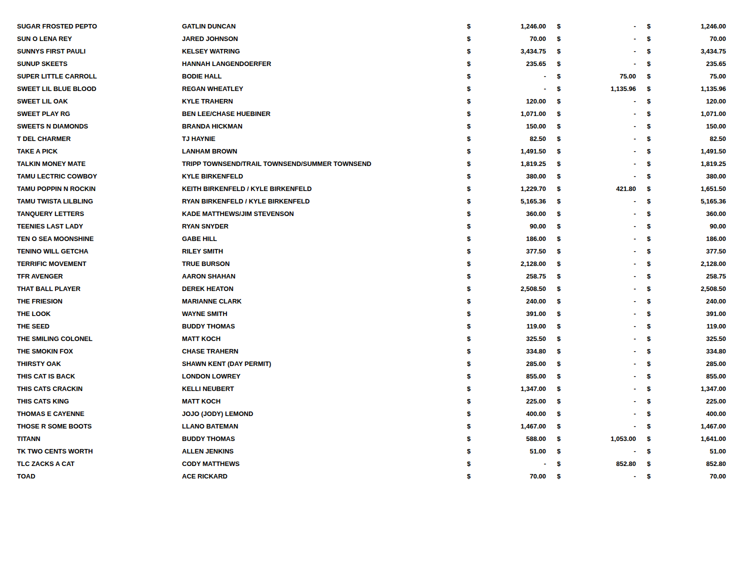| SUGAR FROSTED PEPTO | GATLIN DUNCAN | $ | 1,246.00 | $ | - | $ | 1,246.00 |
| SUN O LENA REY | JARED JOHNSON | $ | 70.00 | $ | - | $ | 70.00 |
| SUNNYS FIRST PAULI | KELSEY WATRING | $ | 3,434.75 | $ | - | $ | 3,434.75 |
| SUNUP SKEETS | HANNAH LANGENDOERFER | $ | 235.65 | $ | - | $ | 235.65 |
| SUPER LITTLE CARROLL | BODIE HALL | $ | - | $ | 75.00 | $ | 75.00 |
| SWEET LIL BLUE BLOOD | REGAN WHEATLEY | $ | - | $ | 1,135.96 | $ | 1,135.96 |
| SWEET LIL OAK | KYLE TRAHERN | $ | 120.00 | $ | - | $ | 120.00 |
| SWEET PLAY RG | BEN LEE/CHASE HUEBINER | $ | 1,071.00 | $ | - | $ | 1,071.00 |
| SWEETS N DIAMONDS | BRANDA HICKMAN | $ | 150.00 | $ | - | $ | 150.00 |
| T DEL CHARMER | TJ HAYNIE | $ | 82.50 | $ | - | $ | 82.50 |
| TAKE A PICK | LANHAM BROWN | $ | 1,491.50 | $ | - | $ | 1,491.50 |
| TALKIN MONEY MATE | TRIPP TOWNSEND/TRAIL TOWNSEND/SUMMER TOWNSEND | $ | 1,819.25 | $ | - | $ | 1,819.25 |
| TAMU LECTRIC COWBOY | KYLE BIRKENFELD | $ | 380.00 | $ | - | $ | 380.00 |
| TAMU POPPIN N ROCKIN | KEITH BIRKENFELD / KYLE BIRKENFELD | $ | 1,229.70 | $ | 421.80 | $ | 1,651.50 |
| TAMU TWISTA LILBLING | RYAN BIRKENFELD / KYLE BIRKENFELD | $ | 5,165.36 | $ | - | $ | 5,165.36 |
| TANQUERY LETTERS | KADE MATTHEWS/JIM STEVENSON | $ | 360.00 | $ | - | $ | 360.00 |
| TEENIES LAST LADY | RYAN SNYDER | $ | 90.00 | $ | - | $ | 90.00 |
| TEN O SEA MOONSHINE | GABE HILL | $ | 186.00 | $ | - | $ | 186.00 |
| TENINO WILL GETCHA | RILEY SMITH | $ | 377.50 | $ | - | $ | 377.50 |
| TERRIFIC MOVEMENT | TRUE BURSON | $ | 2,128.00 | $ | - | $ | 2,128.00 |
| TFR AVENGER | AARON SHAHAN | $ | 258.75 | $ | - | $ | 258.75 |
| THAT BALL PLAYER | DEREK HEATON | $ | 2,508.50 | $ | - | $ | 2,508.50 |
| THE FRIESION | MARIANNE CLARK | $ | 240.00 | $ | - | $ | 240.00 |
| THE LOOK | WAYNE SMITH | $ | 391.00 | $ | - | $ | 391.00 |
| THE SEED | BUDDY THOMAS | $ | 119.00 | $ | - | $ | 119.00 |
| THE SMILING COLONEL | MATT KOCH | $ | 325.50 | $ | - | $ | 325.50 |
| THE SMOKIN FOX | CHASE TRAHERN | $ | 334.80 | $ | - | $ | 334.80 |
| THIRSTY OAK | SHAWN KENT (DAY PERMIT) | $ | 285.00 | $ | - | $ | 285.00 |
| THIS CAT IS BACK | LONDON LOWREY | $ | 855.00 | $ | - | $ | 855.00 |
| THIS CATS CRACKIN | KELLI NEUBERT | $ | 1,347.00 | $ | - | $ | 1,347.00 |
| THIS CATS KING | MATT KOCH | $ | 225.00 | $ | - | $ | 225.00 |
| THOMAS E CAYENNE | JOJO (JODY) LEMOND | $ | 400.00 | $ | - | $ | 400.00 |
| THOSE R SOME BOOTS | LLANO BATEMAN | $ | 1,467.00 | $ | - | $ | 1,467.00 |
| TITANN | BUDDY THOMAS | $ | 588.00 | $ | 1,053.00 | $ | 1,641.00 |
| TK TWO CENTS WORTH | ALLEN JENKINS | $ | 51.00 | $ | - | $ | 51.00 |
| TLC ZACKS A CAT | CODY MATTHEWS | $ | - | $ | 852.80 | $ | 852.80 |
| TOAD | ACE RICKARD | $ | 70.00 | $ | - | $ | 70.00 |